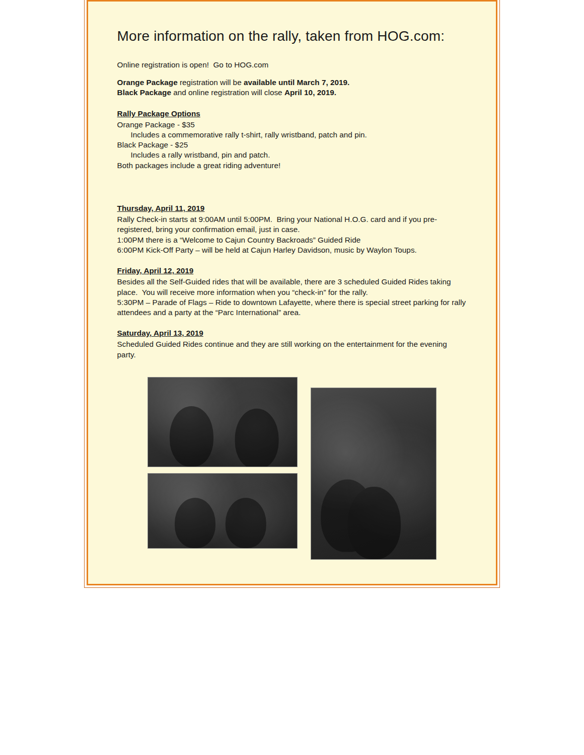More information on the rally, taken from HOG.com:
Online registration is open! Go to HOG.com
Orange Package registration will be available until March 7, 2019.
Black Package and online registration will close April 10, 2019.
Rally Package Options
Orange Package - $35
Includes a commemorative rally t-shirt, rally wristband, patch and pin.
Black Package - $25
Includes a rally wristband, pin and patch.
Both packages include a great riding adventure!
Thursday, April 11, 2019
Rally Check-in starts at 9:00AM until 5:00PM. Bring your National H.O.G. card and if you pre-registered, bring your confirmation email, just in case.
1:00PM there is a “Welcome to Cajun Country Backroads” Guided Ride
6:00PM Kick-Off Party – will be held at Cajun Harley Davidson, music by Waylon Toups.
Friday, April 12, 2019
Besides all the Self-Guided rides that will be available, there are 3 scheduled Guided Rides taking place. You will receive more information when you “check-in” for the rally.
5:30PM – Parade of Flags – Ride to downtown Lafayette, where there is special street parking for rally attendees and a party at the “Parc International” area.
Saturday, April 13, 2019
Scheduled Guided Rides continue and they are still working on the entertainment for the evening party.